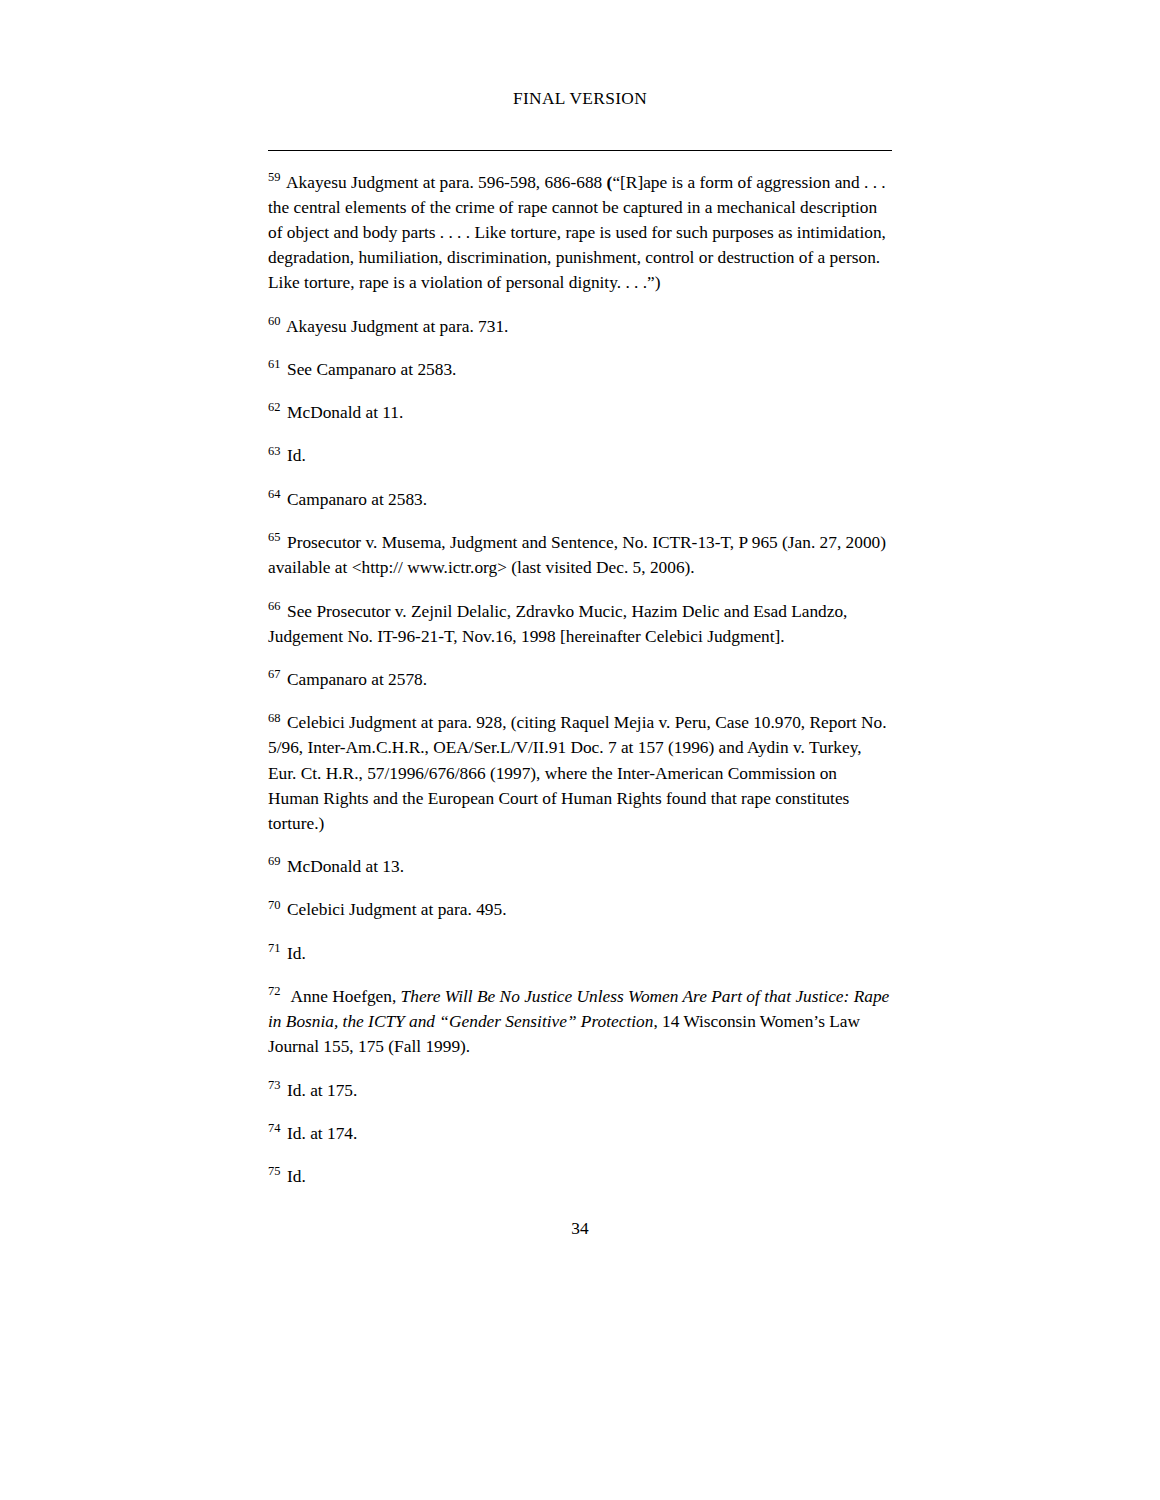FINAL VERSION
59 Akayesu Judgment at para. 596-598, 686-688 (“[R]ape is a form of aggression and . . . the central elements of the crime of rape cannot be captured in a mechanical description of object and body parts . . . . Like torture, rape is used for such purposes as intimidation, degradation, humiliation, discrimination, punishment, control or destruction of a person. Like torture, rape is a violation of personal dignity. . . .”)
60 Akayesu Judgment at para. 731.
61 See Campanaro at 2583.
62 McDonald at 11.
63 Id.
64 Campanaro at 2583.
65 Prosecutor v. Musema, Judgment and Sentence, No. ICTR-13-T, P 965 (Jan. 27, 2000) available at <http:// www.ictr.org> (last visited Dec. 5, 2006).
66 See Prosecutor v. Zejnil Delalic, Zdravko Mucic, Hazim Delic and Esad Landzo, Judgement No. IT-96-21-T, Nov.16, 1998 [hereinafter Celebici Judgment].
67 Campanaro at 2578.
68 Celebici Judgment at para. 928, (citing Raquel Mejia v. Peru, Case 10.970, Report No. 5/96, Inter-Am.C.H.R., OEA/Ser.L/V/II.91 Doc. 7 at 157 (1996) and Aydin v. Turkey, Eur. Ct. H.R., 57/1996/676/866 (1997), where the Inter-American Commission on Human Rights and the European Court of Human Rights found that rape constitutes torture.)
69 McDonald at 13.
70 Celebici Judgment at para. 495.
71 Id.
72 Anne Hoefgen, There Will Be No Justice Unless Women Are Part of that Justice: Rape in Bosnia, the ICTY and “Gender Sensitive” Protection, 14 Wisconsin Women’s Law Journal 155, 175 (Fall 1999).
73 Id. at 175.
74 Id. at 174.
75 Id.
34